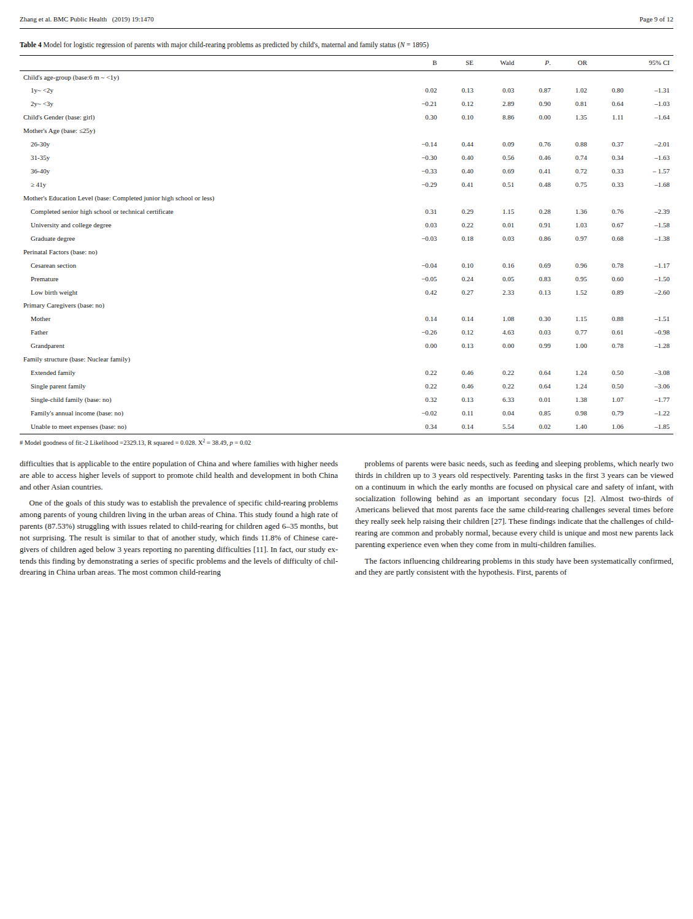Zhang et al. BMC Public Health (2019) 19:1470
Page 9 of 12
Table 4 Model for logistic regression of parents with major child-rearing problems as predicted by child's, maternal and family status (N = 1895)
| | B | SE | Wald | P . | OR | 95% CI |
| --- | --- | --- | --- | --- | --- | --- |
| Child's age-group (base:6 m ~ <1y) | | | | | | | |
| 1y~ <2y | 0.02 | 0.13 | 0.03 | 0.87 | 1.02 | 0.80 | –1.31 |
| 2y~ <3y | −0.21 | 0.12 | 2.89 | 0.90 | 0.81 | 0.64 | –1.03 |
| Child's Gender (base: girl) | 0.30 | 0.10 | 8.86 | 0.00 | 1.35 | 1.11 | –1.64 |
| Mother's Age (base: ≤25y) | | | | | | | |
| 26-30y | −0.14 | 0.44 | 0.09 | 0.76 | 0.88 | 0.37 | –2.01 |
| 31-35y | −0.30 | 0.40 | 0.56 | 0.46 | 0.74 | 0.34 | –1.63 |
| 36-40y | −0.33 | 0.40 | 0.69 | 0.41 | 0.72 | 0.33 | – 1.57 |
| ≥ 41y | −0.29 | 0.41 | 0.51 | 0.48 | 0.75 | 0.33 | –1.68 |
| Mother's Education Level (base: Completed junior high school or less) | | | | | | | |
| Completed senior high school or technical certificate | 0.31 | 0.29 | 1.15 | 0.28 | 1.36 | 0.76 | –2.39 |
| University and college degree | 0.03 | 0.22 | 0.01 | 0.91 | 1.03 | 0.67 | –1.58 |
| Graduate degree | −0.03 | 0.18 | 0.03 | 0.86 | 0.97 | 0.68 | –1.38 |
| Perinatal Factors (base: no) | | | | | | | |
| Cesarean section | −0.04 | 0.10 | 0.16 | 0.69 | 0.96 | 0.78 | –1.17 |
| Premature | −0.05 | 0.24 | 0.05 | 0.83 | 0.95 | 0.60 | –1.50 |
| Low birth weight | 0.42 | 0.27 | 2.33 | 0.13 | 1.52 | 0.89 | –2.60 |
| Primary Caregivers (base: no) | | | | | | | |
| Mother | 0.14 | 0.14 | 1.08 | 0.30 | 1.15 | 0.88 | –1.51 |
| Father | −0.26 | 0.12 | 4.63 | 0.03 | 0.77 | 0.61 | –0.98 |
| Grandparent | 0.00 | 0.13 | 0.00 | 0.99 | 1.00 | 0.78 | –1.28 |
| Family structure (base: Nuclear family) | | | | | | | |
| Extended family | 0.22 | 0.46 | 0.22 | 0.64 | 1.24 | 0.50 | –3.08 |
| Single parent family | 0.22 | 0.46 | 0.22 | 0.64 | 1.24 | 0.50 | –3.06 |
| Single-child family (base: no) | 0.32 | 0.13 | 6.33 | 0.01 | 1.38 | 1.07 | –1.77 |
| Family's annual income (base: no) | −0.02 | 0.11 | 0.04 | 0.85 | 0.98 | 0.79 | –1.22 |
| Unable to meet expenses (base: no) | 0.34 | 0.14 | 5.54 | 0.02 | 1.40 | 1.06 | –1.85 |
# Model goodness of fit:-2 Likelihood =2329.13, R squared = 0.028. X2 = 38.49, p = 0.02
difficulties that is applicable to the entire population of China and where families with higher needs are able to access higher levels of support to promote child health and development in both China and other Asian countries.
One of the goals of this study was to establish the prevalence of specific child-rearing problems among parents of young children living in the urban areas of China. This study found a high rate of parents (87.53%) struggling with issues related to child-rearing for children aged 6–35 months, but not surprising. The result is similar to that of another study, which finds 11.8% of Chinese caregivers of children aged below 3 years reporting no parenting difficulties [11]. In fact, our study extends this finding by demonstrating a series of specific problems and the levels of difficulty of childrearing in China urban areas. The most common child-rearing
problems of parents were basic needs, such as feeding and sleeping problems, which nearly two thirds in children up to 3 years old respectively. Parenting tasks in the first 3 years can be viewed on a continuum in which the early months are focused on physical care and safety of infant, with socialization following behind as an important secondary focus [2]. Almost two-thirds of Americans believed that most parents face the same child-rearing challenges several times before they really seek help raising their children [27]. These findings indicate that the challenges of child-rearing are common and probably normal, because every child is unique and most new parents lack parenting experience even when they come from in multi-children families.
The factors influencing childrearing problems in this study have been systematically confirmed, and they are partly consistent with the hypothesis. First, parents of